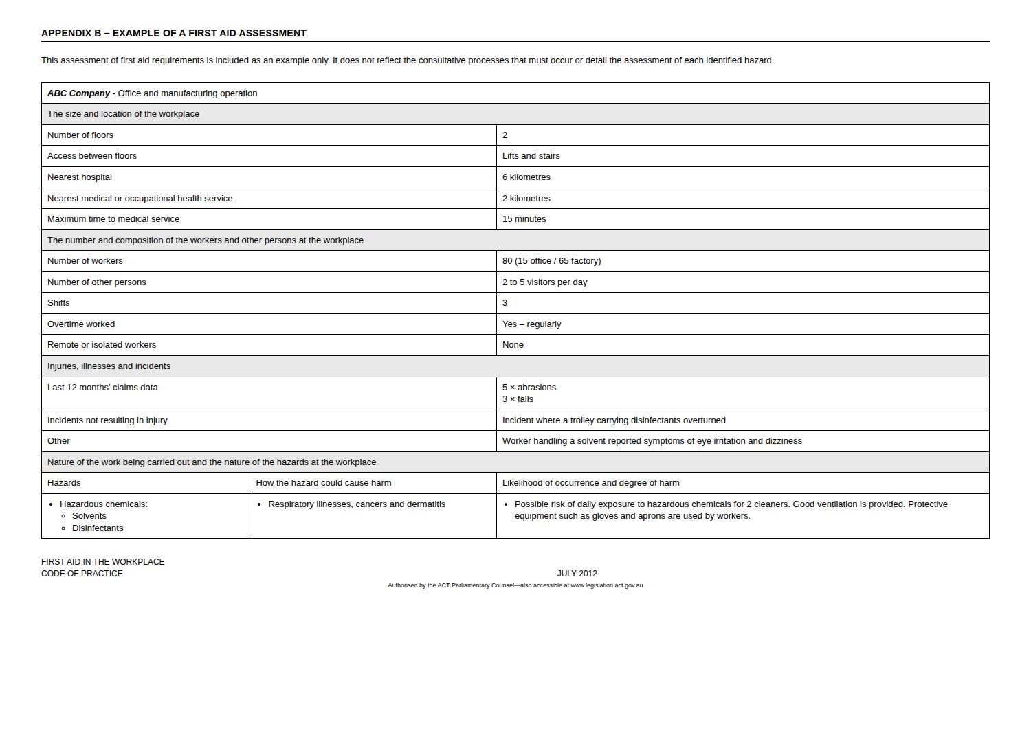APPENDIX B – EXAMPLE OF A FIRST AID ASSESSMENT
This assessment of first aid requirements is included as an example only. It does not reflect the consultative processes that must occur or detail the assessment of each identified hazard.
| ABC Company - Office and manufacturing operation |
| The size and location of the workplace |
| Number of floors | 2 |
| Access between floors | Lifts and stairs |
| Nearest hospital | 6 kilometres |
| Nearest medical or occupational health service | 2 kilometres |
| Maximum time to medical service | 15 minutes |
| The number and composition of the workers and other persons at the workplace |
| Number of workers | 80 (15 office / 65 factory) |
| Number of other persons | 2 to 5 visitors per day |
| Shifts | 3 |
| Overtime worked | Yes – regularly |
| Remote or isolated workers | None |
| Injuries, illnesses and incidents |
| Last 12 months’ claims data | 5 × abrasions 3 × falls |
| Incidents not resulting in injury | Incident where a trolley carrying disinfectants overturned |
| Other | Worker handling a solvent reported symptoms of eye irritation and dizziness |
| Nature of the work being carried out and the nature of the hazards at the workplace |
| Hazards | How the hazard could cause harm | Likelihood of occurrence and degree of harm |
| Hazardous chemicals: Solvents Disinfectants | Respiratory illnesses, cancers and dermatitis | Possible risk of daily exposure to hazardous chemicals for 2 cleaners. Good ventilation is provided. Protective equipment such as gloves and aprons are used by workers. |
FIRST AID IN THE WORKPLACE
CODE OF PRACTICE
JULY 2012
Authorised by the ACT Parliamentary Counsel—also accessible at www.legislation.act.gov.au